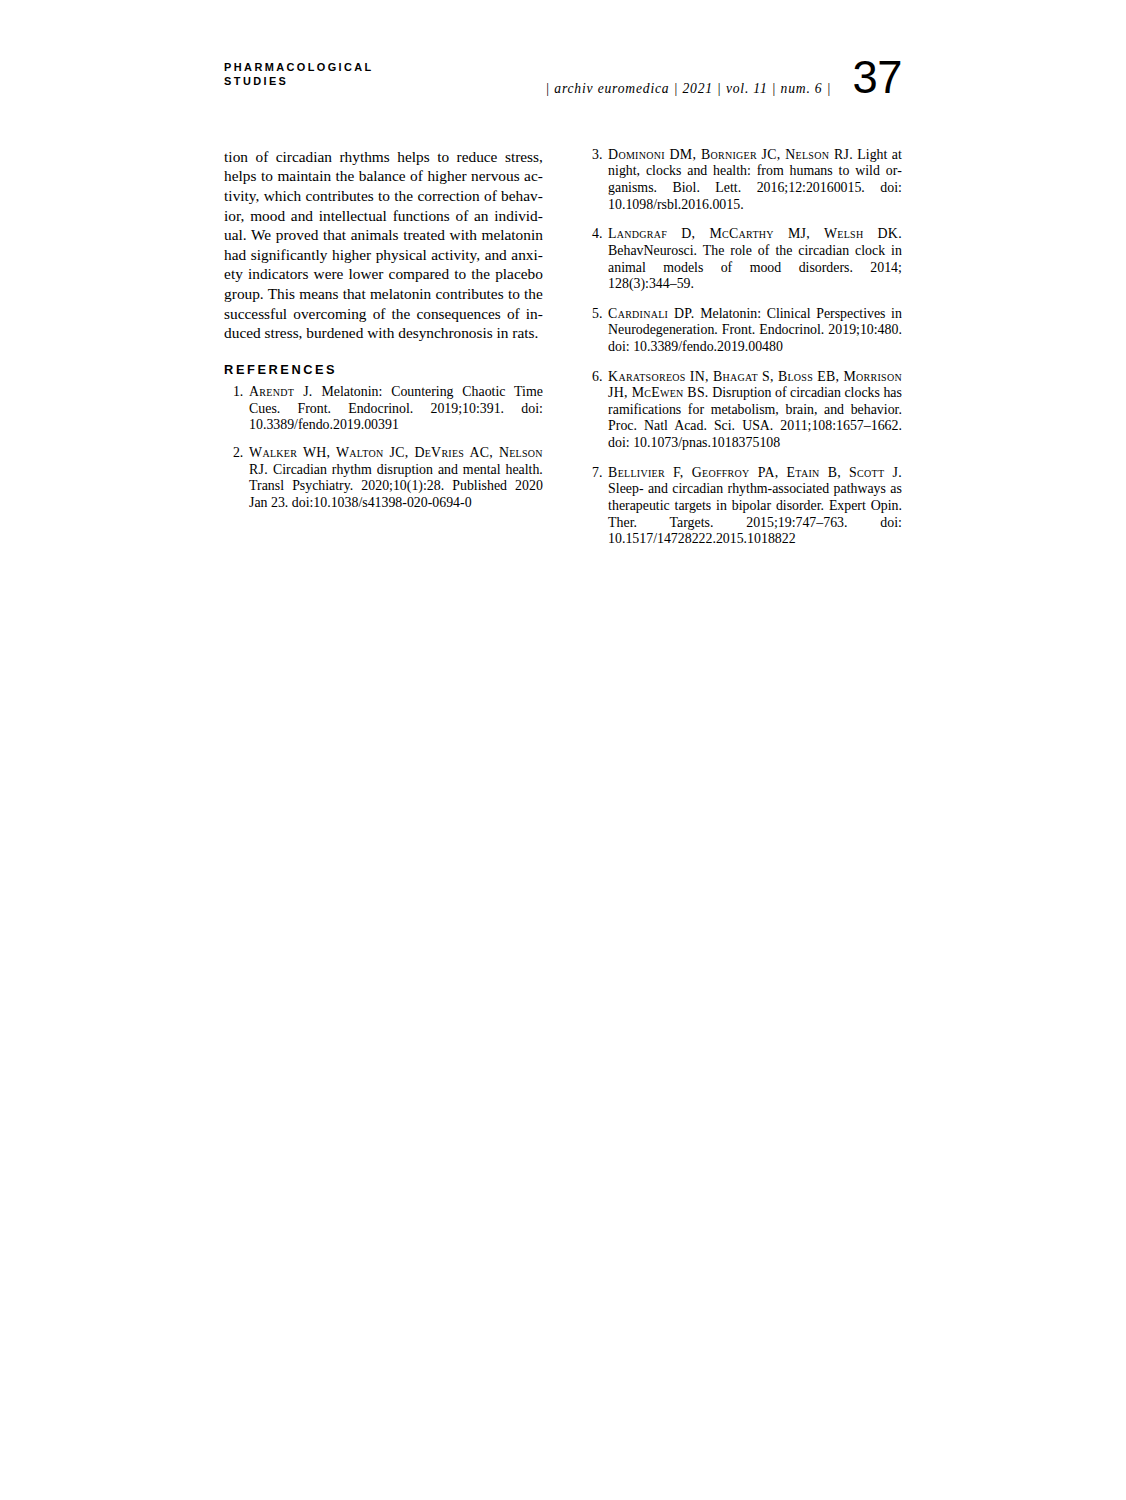Pharmacological
Studies
| archiv euromedica | 2021 | vol. 11 | num. 6 |
37
tion of circadian rhythms helps to reduce stress, helps to maintain the balance of higher nervous activity, which contributes to the correction of behavior, mood and intellectual functions of an individual. We proved that animals treated with melatonin had significantly higher physical activity, and anxiety indicators were lower compared to the placebo group. This means that melatonin contributes to the successful overcoming of the consequences of induced stress, burdened with desynchronosis in rats.
References
Arendt J. Melatonin: Countering Chaotic Time Cues. Front. Endocrinol. 2019;10:391. doi: 10.3389/fendo.2019.00391
Walker WH, Walton JC, DeVries AC, Nelson RJ. Circadian rhythm disruption and mental health. Transl Psychiatry. 2020;10(1):28. Published 2020 Jan 23. doi:10.1038/s41398-020-0694-0
Dominoni DM, Borniger JC, Nelson RJ. Light at night, clocks and health: from humans to wild organisms. Biol. Lett. 2016;12:20160015. doi: 10.1098/rsbl.2016.0015.
Landgraf D, McCarthy MJ, Welsh DK. BehavNeurosci. The role of the circadian clock in animal models of mood disorders. 2014; 128(3):344–59.
Cardinali DP. Melatonin: Clinical Perspectives in Neurodegeneration. Front. Endocrinol. 2019;10:480. doi: 10.3389/fendo.2019.00480
Karatsoreos IN, Bhagat S, Bloss EB, Morrison JH, McEwen BS. Disruption of circadian clocks has ramifications for metabolism, brain, and behavior. Proc. Natl Acad. Sci. USA. 2011;108:1657–1662. doi: 10.1073/pnas.1018375108
Bellivier F, Geoffroy PA, Etain B, Scott J. Sleep- and circadian rhythm-associated pathways as therapeutic targets in bipolar disorder. Expert Opin. Ther. Targets. 2015;19:747–763. doi: 10.1517/14728222.2015.1018822